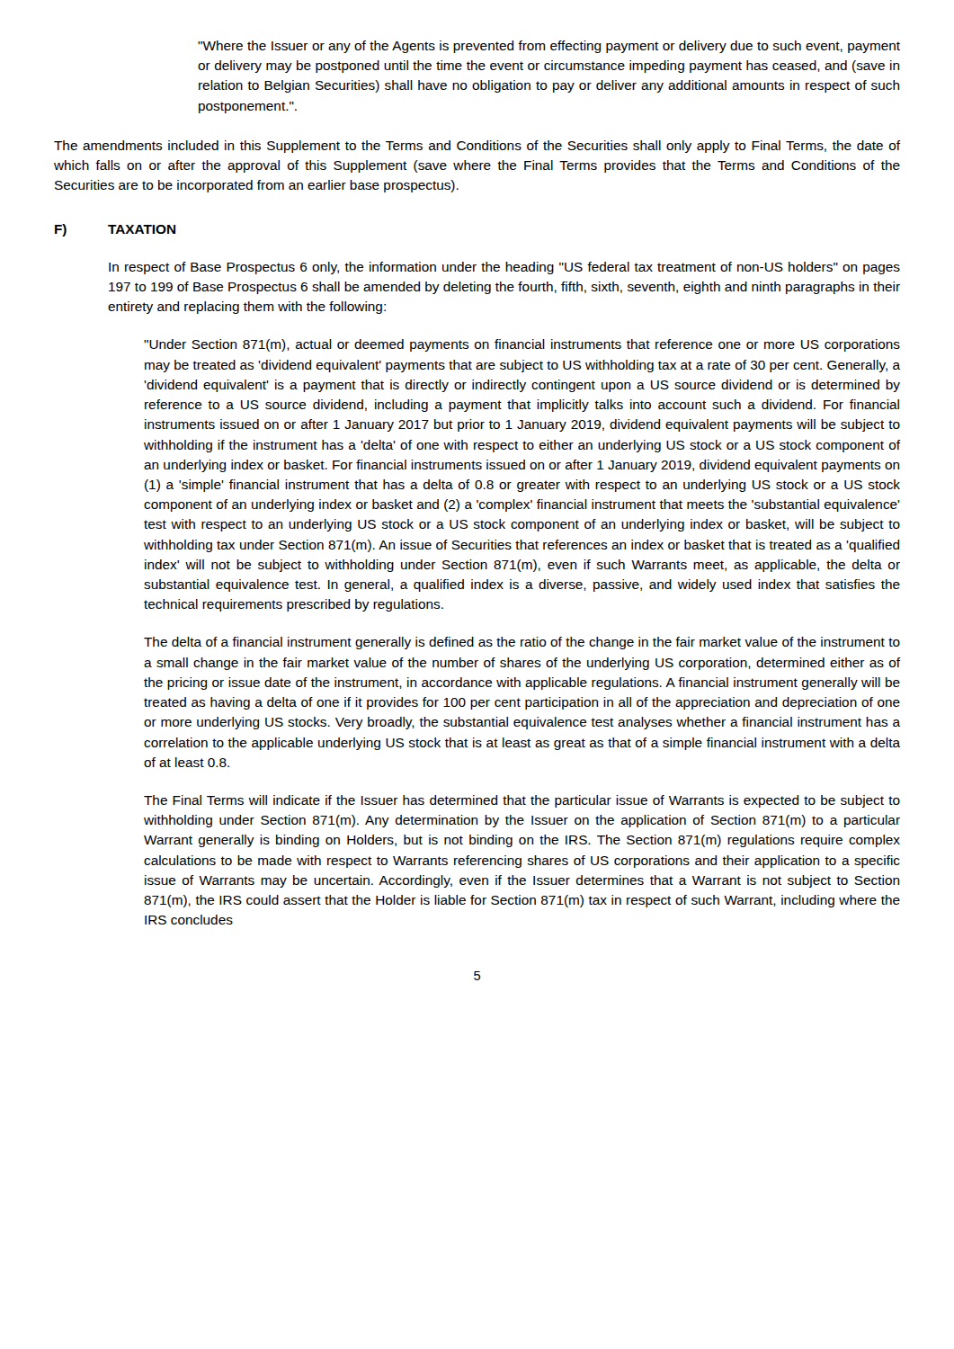"Where the Issuer or any of the Agents is prevented from effecting payment or delivery due to such event, payment or delivery may be postponed until the time the event or circumstance impeding payment has ceased, and (save in relation to Belgian Securities) shall have no obligation to pay or deliver any additional amounts in respect of such postponement.".
The amendments included in this Supplement to the Terms and Conditions of the Securities shall only apply to Final Terms, the date of which falls on or after the approval of this Supplement (save where the Final Terms provides that the Terms and Conditions of the Securities are to be incorporated from an earlier base prospectus).
F)
TAXATION
In respect of Base Prospectus 6 only, the information under the heading "US federal tax treatment of non-US holders" on pages 197 to 199 of Base Prospectus 6 shall be amended by deleting the fourth, fifth, sixth, seventh, eighth and ninth paragraphs in their entirety and replacing them with the following:
"Under Section 871(m), actual or deemed payments on financial instruments that reference one or more US corporations may be treated as 'dividend equivalent' payments that are subject to US withholding tax at a rate of 30 per cent. Generally, a 'dividend equivalent' is a payment that is directly or indirectly contingent upon a US source dividend or is determined by reference to a US source dividend, including a payment that implicitly talks into account such a dividend. For financial instruments issued on or after 1 January 2017 but prior to 1 January 2019, dividend equivalent payments will be subject to withholding if the instrument has a 'delta' of one with respect to either an underlying US stock or a US stock component of an underlying index or basket. For financial instruments issued on or after 1 January 2019, dividend equivalent payments on (1) a 'simple' financial instrument that has a delta of 0.8 or greater with respect to an underlying US stock or a US stock component of an underlying index or basket and (2) a 'complex' financial instrument that meets the 'substantial equivalence' test with respect to an underlying US stock or a US stock component of an underlying index or basket, will be subject to withholding tax under Section 871(m). An issue of Securities that references an index or basket that is treated as a 'qualified index' will not be subject to withholding under Section 871(m), even if such Warrants meet, as applicable, the delta or substantial equivalence test. In general, a qualified index is a diverse, passive, and widely used index that satisfies the technical requirements prescribed by regulations.
The delta of a financial instrument generally is defined as the ratio of the change in the fair market value of the instrument to a small change in the fair market value of the number of shares of the underlying US corporation, determined either as of the pricing or issue date of the instrument, in accordance with applicable regulations. A financial instrument generally will be treated as having a delta of one if it provides for 100 per cent participation in all of the appreciation and depreciation of one or more underlying US stocks. Very broadly, the substantial equivalence test analyses whether a financial instrument has a correlation to the applicable underlying US stock that is at least as great as that of a simple financial instrument with a delta of at least 0.8.
The Final Terms will indicate if the Issuer has determined that the particular issue of Warrants is expected to be subject to withholding under Section 871(m). Any determination by the Issuer on the application of Section 871(m) to a particular Warrant generally is binding on Holders, but is not binding on the IRS. The Section 871(m) regulations require complex calculations to be made with respect to Warrants referencing shares of US corporations and their application to a specific issue of Warrants may be uncertain. Accordingly, even if the Issuer determines that a Warrant is not subject to Section 871(m), the IRS could assert that the Holder is liable for Section 871(m) tax in respect of such Warrant, including where the IRS concludes
5